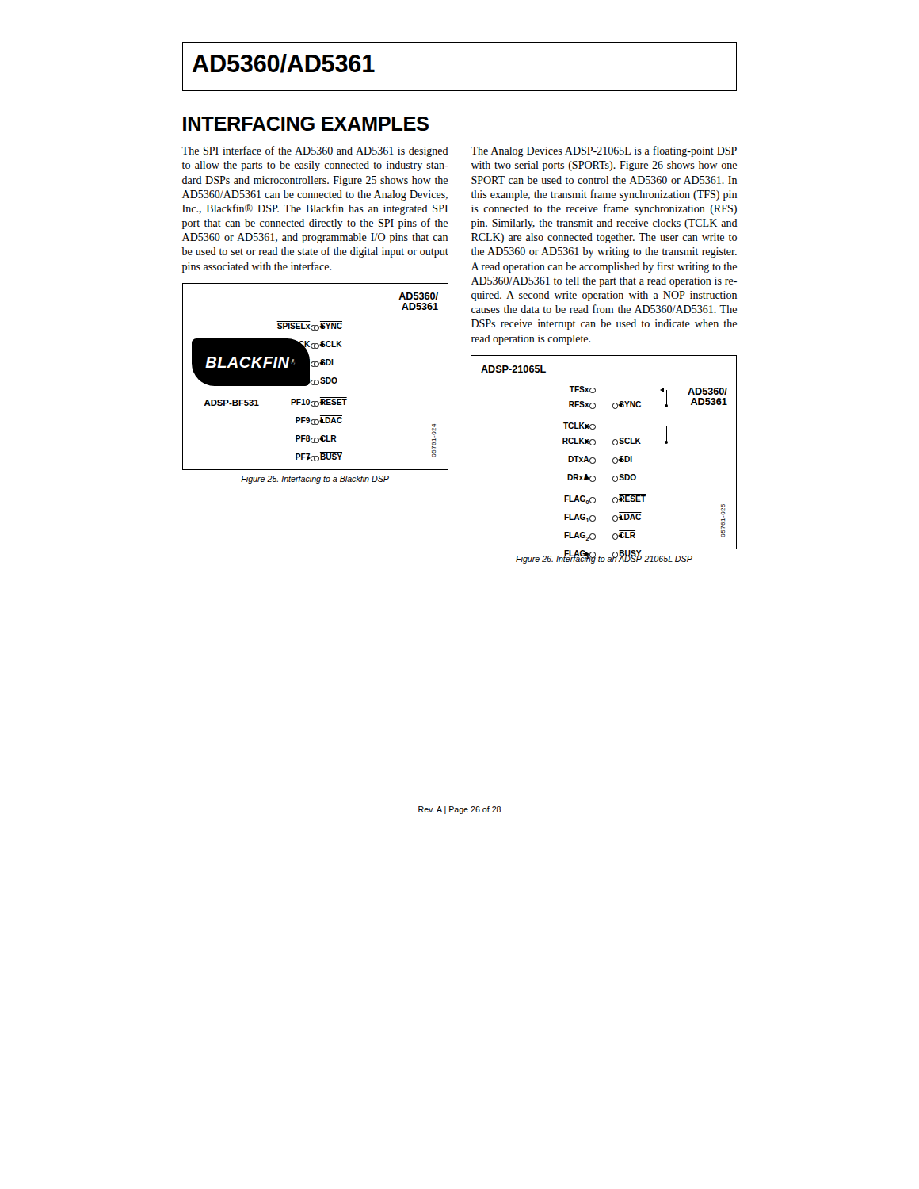AD5360/AD5361
INTERFACING EXAMPLES
The SPI interface of the AD5360 and AD5361 is designed to allow the parts to be easily connected to industry standard DSPs and microcontrollers. Figure 25 shows how the AD5360/AD5361 can be connected to the Analog Devices, Inc., Blackfin® DSP. The Blackfin has an integrated SPI port that can be connected directly to the SPI pins of the AD5360 or AD5361, and programmable I/O pins that can be used to set or read the state of the digital input or output pins associated with the interface.
BLACKFIN®
ADSP-BF531
AD5360/
AD5361
SPISELx SYNC
SCK SCLK
MOSI SDI
MISO SDO
PF10 RESET
PF9 LDAC
PF8 CLR
PF7 BUSY
05761-024
Figure 25. Interfacing to a Blackfin DSP
The Analog Devices ADSP-21065L is a floating-point DSP with two serial ports (SPORTs). Figure 26 shows how one SPORT can be used to control the AD5360 or AD5361. In this example, the transmit frame synchronization (TFS) pin is connected to the receive frame synchronization (RFS) pin. Similarly, the transmit and receive clocks (TCLK and RCLK) are also connected together. The user can write to the AD5360 or AD5361 by writing to the transmit register. A read operation can be accomplished by first writing to the AD5360/AD5361 to tell the part that a read operation is required. A second write operation with a NOP instruction causes the data to be read from the AD5360/AD5361. The DSPs receive interrupt can be used to indicate when the read operation is complete.
ADSP-21065L
AD5360/
AD5361
TFSx
RFSx SYNC
TCLKx
RCLKx SCLK
DTxA SDI
DRxA SDO
FLAG0 RESET
FLAG1 LDAC
FLAG2 CLR
FLAG3 BUSY
05761-025
Figure 26. Interfacing to an ADSP-21065L DSP
Rev. A | Page 26 of 28